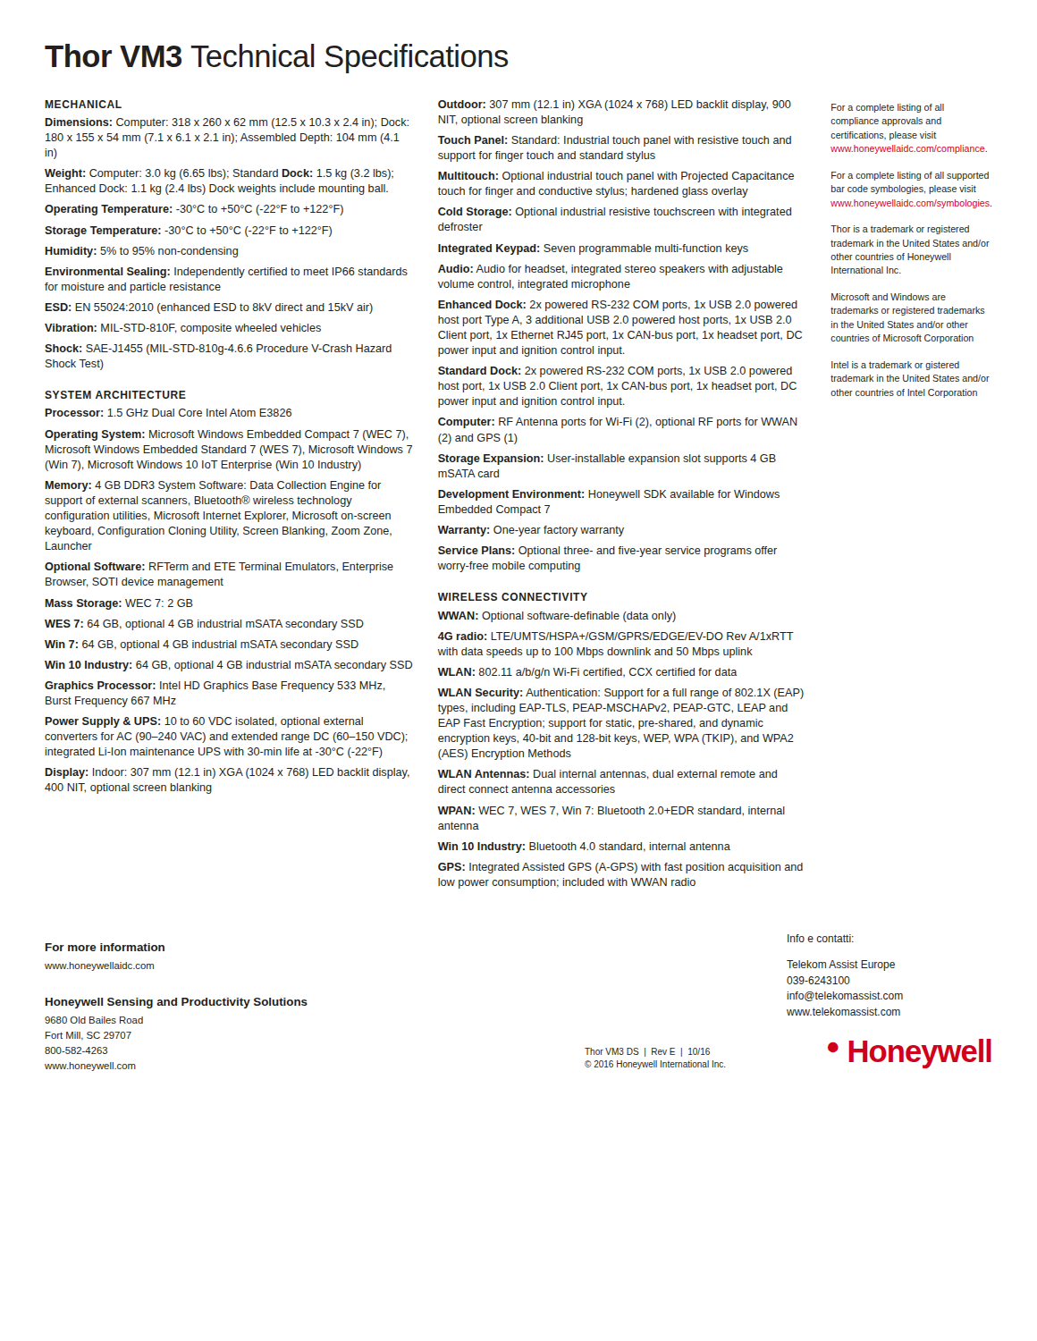Thor VM3 Technical Specifications
Mechanical
Dimensions: Computer: 318 x 260 x 62 mm (12.5 x 10.3 x 2.4 in); Dock: 180 x 155 x 54 mm (7.1 x 6.1 x 2.1 in); Assembled Depth: 104 mm (4.1 in)
Weight: Computer: 3.0 kg (6.65 lbs); Standard Dock: 1.5 kg (3.2 lbs); Enhanced Dock: 1.1 kg (2.4 lbs) Dock weights include mounting ball.
Operating Temperature: -30°C to +50°C (-22°F to +122°F)
Storage Temperature: -30°C to +50°C (-22°F to +122°F)
Humidity: 5% to 95% non-condensing
Environmental Sealing: Independently certified to meet IP66 standards for moisture and particle resistance
ESD: EN 55024:2010 (enhanced ESD to 8kV direct and 15kV air)
Vibration: MIL-STD-810F, composite wheeled vehicles
Shock: SAE-J1455 (MIL-STD-810g-4.6.6 Procedure V-Crash Hazard Shock Test)
System Architecture
Processor: 1.5 GHz Dual Core Intel Atom E3826
Operating System: Microsoft Windows Embedded Compact 7 (WEC 7), Microsoft Windows Embedded Standard 7 (WES 7), Microsoft Windows 7 (Win 7), Microsoft Windows 10 IoT Enterprise (Win 10 Industry)
Memory: 4 GB DDR3 System Software: Data Collection Engine for support of external scanners, Bluetooth® wireless technology configuration utilities, Microsoft Internet Explorer, Microsoft on-screen keyboard, Configuration Cloning Utility, Screen Blanking, Zoom Zone, Launcher
Optional Software: RFTerm and ETE Terminal Emulators, Enterprise Browser, SOTI device management
Mass Storage: WEC 7: 2 GB
WES 7: 64 GB, optional 4 GB industrial mSATA secondary SSD
Win 7: 64 GB, optional 4 GB industrial mSATA secondary SSD
Win 10 Industry: 64 GB, optional 4 GB industrial mSATA secondary SSD
Graphics Processor: Intel HD Graphics Base Frequency 533 MHz, Burst Frequency 667 MHz
Power Supply & UPS: 10 to 60 VDC isolated, optional external converters for AC (90–240 VAC) and extended range DC (60–150 VDC); integrated Li-Ion maintenance UPS with 30-min life at -30°C (-22°F)
Display: Indoor: 307 mm (12.1 in) XGA (1024 x 768) LED backlit display, 400 NIT, optional screen blanking
Outdoor: 307 mm (12.1 in) XGA (1024 x 768) LED backlit display, 900 NIT, optional screen blanking
Touch Panel: Standard: Industrial touch panel with resistive touch and support for finger touch and standard stylus
Multitouch: Optional industrial touch panel with Projected Capacitance touch for finger and conductive stylus; hardened glass overlay
Cold Storage: Optional industrial resistive touchscreen with integrated defroster
Integrated Keypad: Seven programmable multi-function keys
Audio: Audio for headset, integrated stereo speakers with adjustable volume control, integrated microphone
Enhanced Dock: 2x powered RS-232 COM ports, 1x USB 2.0 powered host port Type A, 3 additional USB 2.0 powered host ports, 1x USB 2.0 Client port, 1x Ethernet RJ45 port, 1x CAN-bus port, 1x headset port, DC power input and ignition control input.
Standard Dock: 2x powered RS-232 COM ports, 1x USB 2.0 powered host port, 1x USB 2.0 Client port, 1x CAN-bus port, 1x headset port, DC power input and ignition control input.
Computer: RF Antenna ports for Wi-Fi (2), optional RF ports for WWAN (2) and GPS (1)
Storage Expansion: User-installable expansion slot supports 4 GB mSATA card
Development Environment: Honeywell SDK available for Windows Embedded Compact 7
Warranty: One-year factory warranty
Service Plans: Optional three- and five-year service programs offer worry-free mobile computing
Wireless Connectivity
WWAN: Optional software-definable (data only)
4G radio: LTE/UMTS/HSPA+/GSM/GPRS/EDGE/EV-DO Rev A/1xRTT with data speeds up to 100 Mbps downlink and 50 Mbps uplink
WLAN: 802.11 a/b/g/n Wi-Fi certified, CCX certified for data
WLAN Security: Authentication: Support for a full range of 802.1X (EAP) types, including EAP-TLS, PEAP-MSCHAPv2, PEAP-GTC, LEAP and EAP Fast Encryption; support for static, pre-shared, and dynamic encryption keys, 40-bit and 128-bit keys, WEP, WPA (TKIP), and WPA2 (AES) Encryption Methods
WLAN Antennas: Dual internal antennas, dual external remote and direct connect antenna accessories
WPAN: WEC 7, WES 7, Win 7: Bluetooth 2.0+EDR standard, internal antenna
Win 10 Industry: Bluetooth 4.0 standard, internal antenna
GPS: Integrated Assisted GPS (A-GPS) with fast position acquisition and low power consumption; included with WWAN radio
For a complete listing of all compliance approvals and certifications, please visit www.honeywellaidc.com/compliance.
For a complete listing of all supported bar code symbologies, please visit www.honeywellaidc.com/symbologies.
Thor is a trademark or registered trademark in the United States and/or other countries of Honeywell International Inc.
Microsoft and Windows are trademarks or registered trademarks in the United States and/or other countries of Microsoft Corporation
Intel is a trademark or gistered trademark in the United States and/or other countries of Intel Corporation
For more information
www.honeywellaidc.com
Honeywell Sensing and Productivity Solutions
9680 Old Bailes Road
Fort Mill, SC 29707
800-582-4263
www.honeywell.com
Thor VM3 DS | Rev E | 10/16
© 2016 Honeywell International Inc.
Info e contatti:
Telekom Assist Europe
039-6243100
info@telekomassist.com
www.telekomassist.com
● Honeywell